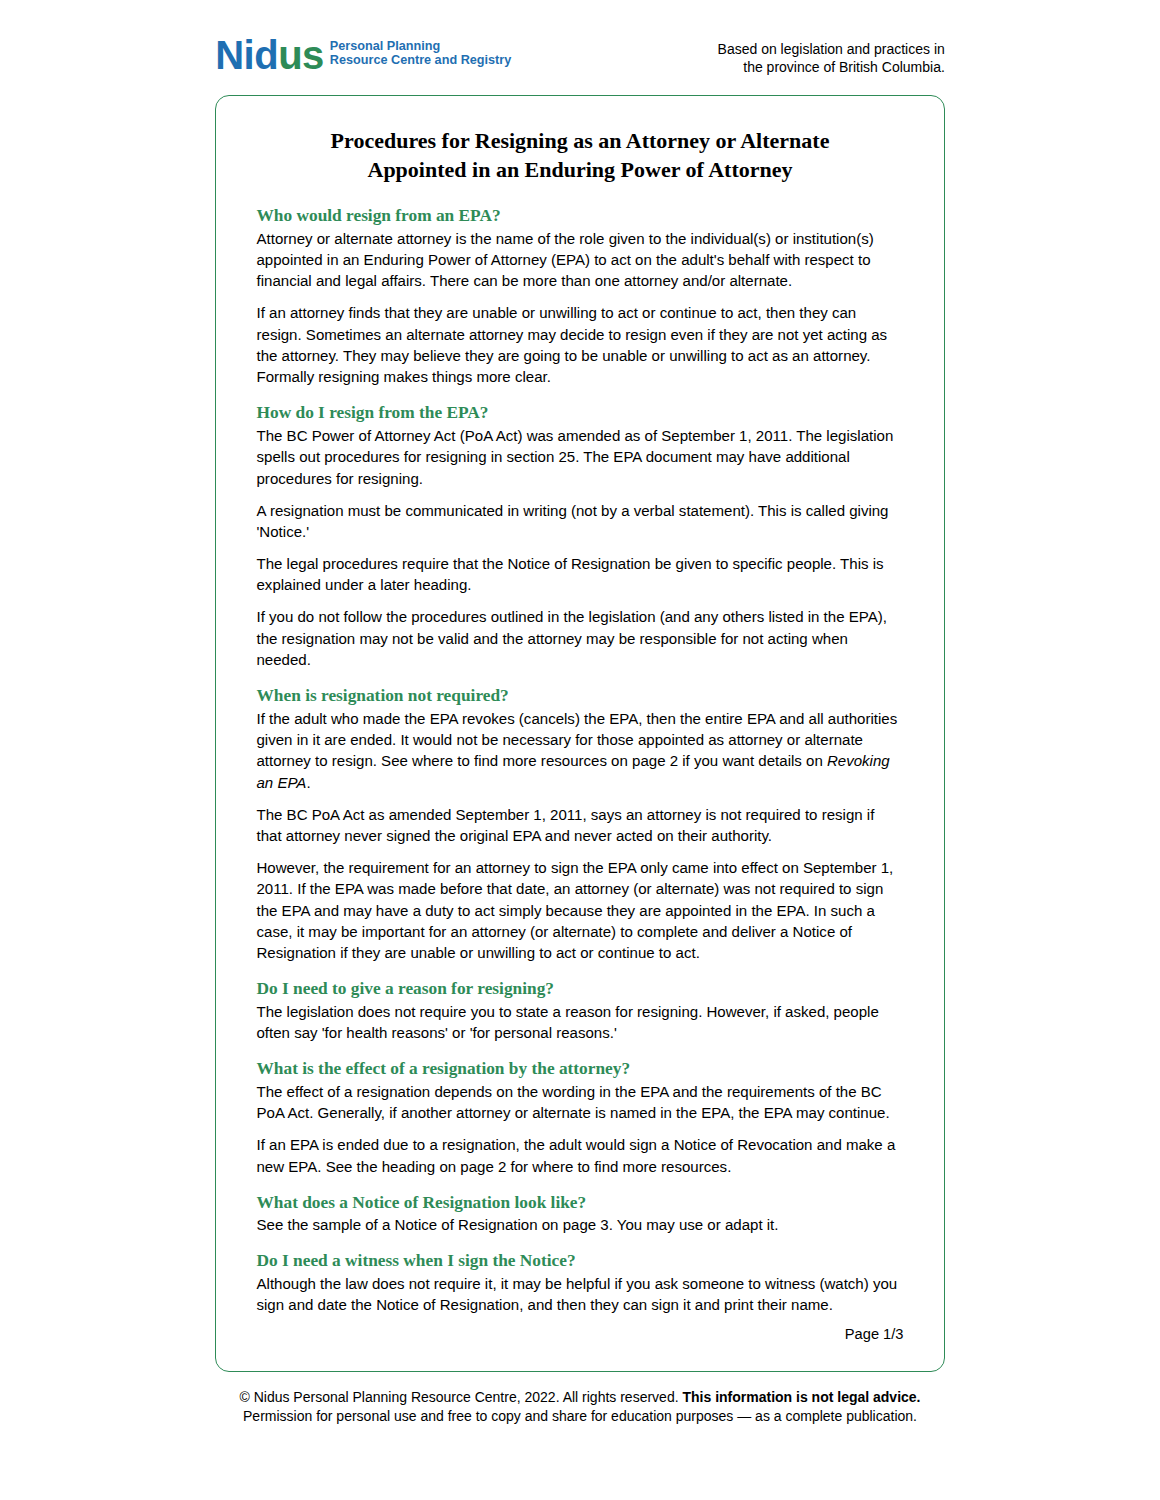Nidus
Personal Planning
Resource Centre and Registry
Based on legislation and practices in
the province of British Columbia.
Procedures for Resigning as an Attorney or Alternate
Appointed in an Enduring Power of Attorney
Who would resign from an EPA?
Attorney or alternate attorney is the name of the role given to the individual(s) or institution(s) appointed in an Enduring Power of Attorney (EPA) to act on the adult's behalf with respect to financial and legal affairs. There can be more than one attorney and/or alternate.
If an attorney finds that they are unable or unwilling to act or continue to act, then they can resign. Sometimes an alternate attorney may decide to resign even if they are not yet acting as the attorney. They may believe they are going to be unable or unwilling to act as an attorney. Formally resigning makes things more clear.
How do I resign from the EPA?
The BC Power of Attorney Act (PoA Act) was amended as of September 1, 2011. The legislation spells out procedures for resigning in section 25. The EPA document may have additional procedures for resigning.
A resignation must be communicated in writing (not by a verbal statement). This is called giving 'Notice.'
The legal procedures require that the Notice of Resignation be given to specific people. This is explained under a later heading.
If you do not follow the procedures outlined in the legislation (and any others listed in the EPA), the resignation may not be valid and the attorney may be responsible for not acting when needed.
When is resignation not required?
If the adult who made the EPA revokes (cancels) the EPA, then the entire EPA and all authorities given in it are ended. It would not be necessary for those appointed as attorney or alternate attorney to resign. See where to find more resources on page 2 if you want details on Revoking an EPA.
The BC PoA Act as amended September 1, 2011, says an attorney is not required to resign if that attorney never signed the original EPA and never acted on their authority.
However, the requirement for an attorney to sign the EPA only came into effect on September 1, 2011. If the EPA was made before that date, an attorney (or alternate) was not required to sign the EPA and may have a duty to act simply because they are appointed in the EPA. In such a case, it may be important for an attorney (or alternate) to complete and deliver a Notice of Resignation if they are unable or unwilling to act or continue to act.
Do I need to give a reason for resigning?
The legislation does not require you to state a reason for resigning. However, if asked, people often say 'for health reasons' or 'for personal reasons.'
What is the effect of a resignation by the attorney?
The effect of a resignation depends on the wording in the EPA and the requirements of the BC PoA Act. Generally, if another attorney or alternate is named in the EPA, the EPA may continue.
If an EPA is ended due to a resignation, the adult would sign a Notice of Revocation and make a new EPA. See the heading on page 2 for where to find more resources.
What does a Notice of Resignation look like?
See the sample of a Notice of Resignation on page 3. You may use or adapt it.
Do I need a witness when I sign the Notice?
Although the law does not require it, it may be helpful if you ask someone to witness (watch) you sign and date the Notice of Resignation, and then they can sign it and print their name.
Page 1/3
© Nidus Personal Planning Resource Centre, 2022. All rights reserved. This information is not legal advice.
Permission for personal use and free to copy and share for education purposes — as a complete publication.